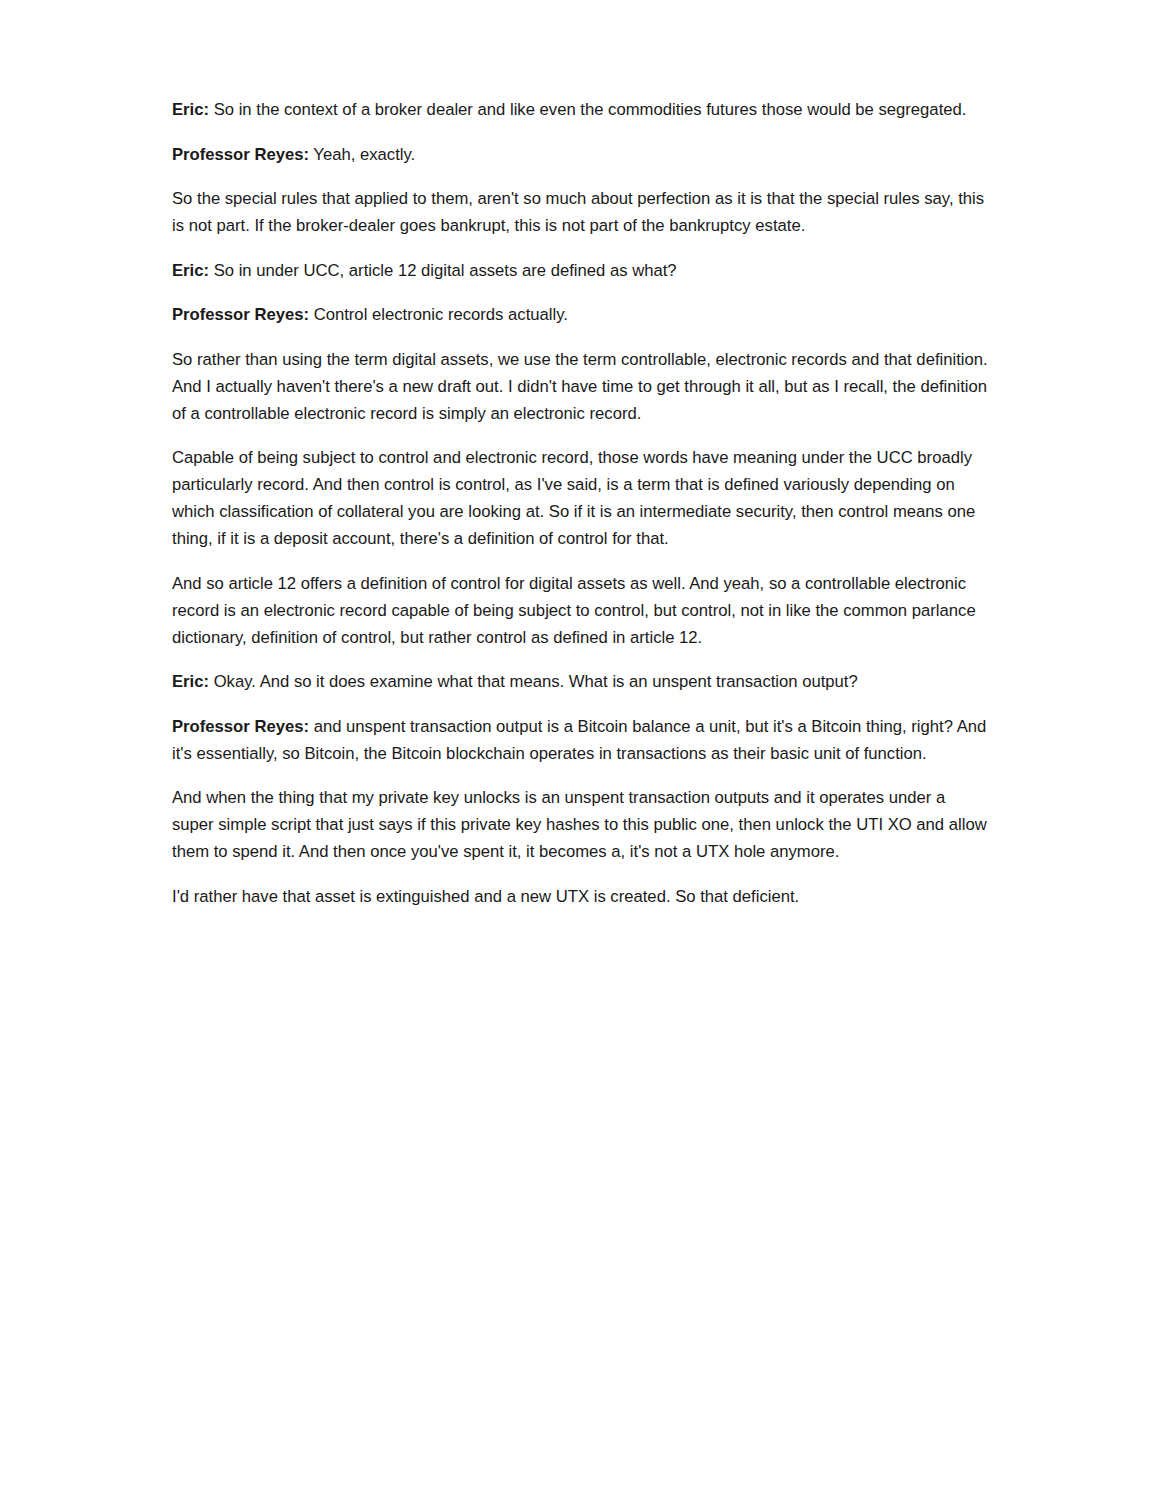Eric: So in the context of a broker dealer and like even the commodities futures those would be segregated.
Professor Reyes: Yeah, exactly.
So the special rules that applied to them, aren't so much about perfection as it is that the special rules say, this is not part. If the broker-dealer goes bankrupt, this is not part of the bankruptcy estate.
Eric: So in under UCC, article 12 digital assets are defined as what?
Professor Reyes: Control electronic records actually.
So rather than using the term digital assets, we use the term controllable, electronic records and that definition. And I actually haven't there's a new draft out. I didn't have time to get through it all, but as I recall, the definition of a controllable electronic record is simply an electronic record.
Capable of being subject to control and electronic record, those words have meaning under the UCC broadly particularly record. And then control is control, as I've said, is a term that is defined variously depending on which classification of collateral you are looking at. So if it is an intermediate security, then control means one thing, if it is a deposit account, there's a definition of control for that.
And so article 12 offers a definition of control for digital assets as well. And yeah, so a controllable electronic record is an electronic record capable of being subject to control, but control, not in like the common parlance dictionary, definition of control, but rather control as defined in article 12.
Eric: Okay. And so it does examine what that means. What is an unspent transaction output?
Professor Reyes: and unspent transaction output is a Bitcoin balance a unit, but it's a Bitcoin thing, right? And it's essentially, so Bitcoin, the Bitcoin blockchain operates in transactions as their basic unit of function.
And when the thing that my private key unlocks is an unspent transaction outputs and it operates under a super simple script that just says if this private key hashes to this public one, then unlock the UTI XO and allow them to spend it. And then once you've spent it, it becomes a, it's not a UTX hole anymore.
I'd rather have that asset is extinguished and a new UTX is created. So that deficient.